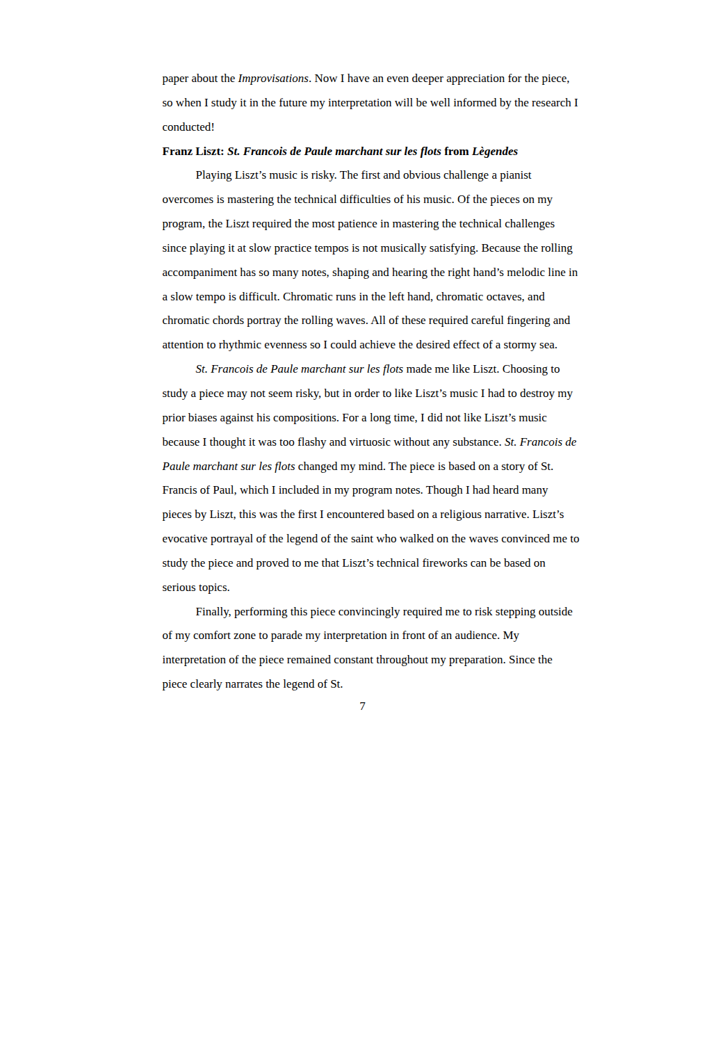paper about the Improvisations. Now I have an even deeper appreciation for the piece, so when I study it in the future my interpretation will be well informed by the research I conducted!
Franz Liszt: St. Francois de Paule marchant sur les flots from Lègendes
Playing Liszt’s music is risky. The first and obvious challenge a pianist overcomes is mastering the technical difficulties of his music. Of the pieces on my program, the Liszt required the most patience in mastering the technical challenges since playing it at slow practice tempos is not musically satisfying. Because the rolling accompaniment has so many notes, shaping and hearing the right hand’s melodic line in a slow tempo is difficult. Chromatic runs in the left hand, chromatic octaves, and chromatic chords portray the rolling waves. All of these required careful fingering and attention to rhythmic evenness so I could achieve the desired effect of a stormy sea.
St. Francois de Paule marchant sur les flots made me like Liszt. Choosing to study a piece may not seem risky, but in order to like Liszt’s music I had to destroy my prior biases against his compositions. For a long time, I did not like Liszt’s music because I thought it was too flashy and virtuosic without any substance. St. Francois de Paule marchant sur les flots changed my mind. The piece is based on a story of St. Francis of Paul, which I included in my program notes. Though I had heard many pieces by Liszt, this was the first I encountered based on a religious narrative. Liszt’s evocative portrayal of the legend of the saint who walked on the waves convinced me to study the piece and proved to me that Liszt’s technical fireworks can be based on serious topics.
Finally, performing this piece convincingly required me to risk stepping outside of my comfort zone to parade my interpretation in front of an audience. My interpretation of the piece remained constant throughout my preparation. Since the piece clearly narrates the legend of St.
7